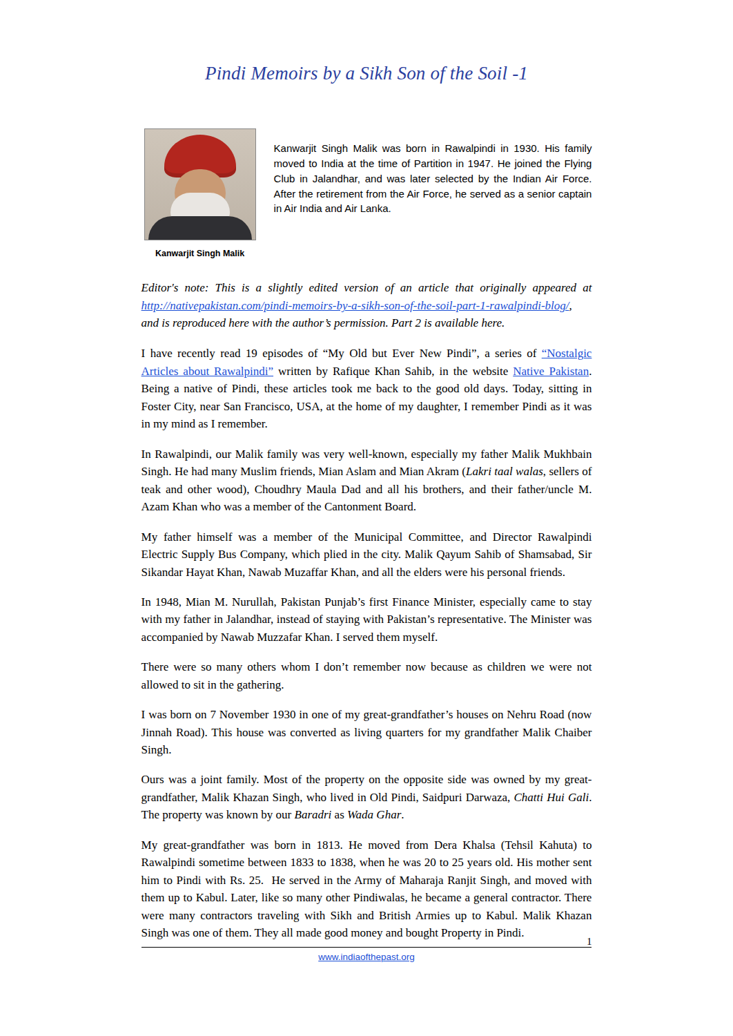Pindi Memoirs by a Sikh Son of the Soil -1
Kanwarjit Singh Malik
Kanwarjit Singh Malik was born in Rawalpindi in 1930. His family moved to India at the time of Partition in 1947. He joined the Flying Club in Jalandhar, and was later selected by the Indian Air Force. After the retirement from the Air Force, he served as a senior captain in Air India and Air Lanka.
Editor's note: This is a slightly edited version of an article that originally appeared at http://nativepakistan.com/pindi-memoirs-by-a-sikh-son-of-the-soil-part-1-rawalpindi-blog/, and is reproduced here with the author’s permission. Part 2 is available here.
I have recently read 19 episodes of “My Old but Ever New Pindi”, a series of “Nostalgic Articles about Rawalpindi” written by Rafique Khan Sahib, in the website Native Pakistan. Being a native of Pindi, these articles took me back to the good old days. Today, sitting in Foster City, near San Francisco, USA, at the home of my daughter, I remember Pindi as it was in my mind as I remember.
In Rawalpindi, our Malik family was very well-known, especially my father Malik Mukhbain Singh. He had many Muslim friends, Mian Aslam and Mian Akram (Lakri taal walas, sellers of teak and other wood), Choudhry Maula Dad and all his brothers, and their father/uncle M. Azam Khan who was a member of the Cantonment Board.
My father himself was a member of the Municipal Committee, and Director Rawalpindi Electric Supply Bus Company, which plied in the city. Malik Qayum Sahib of Shamsabad, Sir Sikandar Hayat Khan, Nawab Muzaffar Khan, and all the elders were his personal friends.
In 1948, Mian M. Nurullah, Pakistan Punjab’s first Finance Minister, especially came to stay with my father in Jalandhar, instead of staying with Pakistan’s representative. The Minister was accompanied by Nawab Muzzafar Khan. I served them myself.
There were so many others whom I don’t remember now because as children we were not allowed to sit in the gathering.
I was born on 7 November 1930 in one of my great-grandfather’s houses on Nehru Road (now Jinnah Road). This house was converted as living quarters for my grandfather Malik Chaiber Singh.
Ours was a joint family. Most of the property on the opposite side was owned by my great-grandfather, Malik Khazan Singh, who lived in Old Pindi, Saidpuri Darwaza, Chatti Hui Gali. The property was known by our Baradri as Wada Ghar.
My great-grandfather was born in 1813. He moved from Dera Khalsa (Tehsil Kahuta) to Rawalpindi sometime between 1833 to 1838, when he was 20 to 25 years old. His mother sent him to Pindi with Rs. 25. He served in the Army of Maharaja Ranjit Singh, and moved with them up to Kabul. Later, like so many other Pindiwalas, he became a general contractor. There were many contractors traveling with Sikh and British Armies up to Kabul. Malik Khazan Singh was one of them. They all made good money and bought Property in Pindi.
1
www.indiaofthepast.org